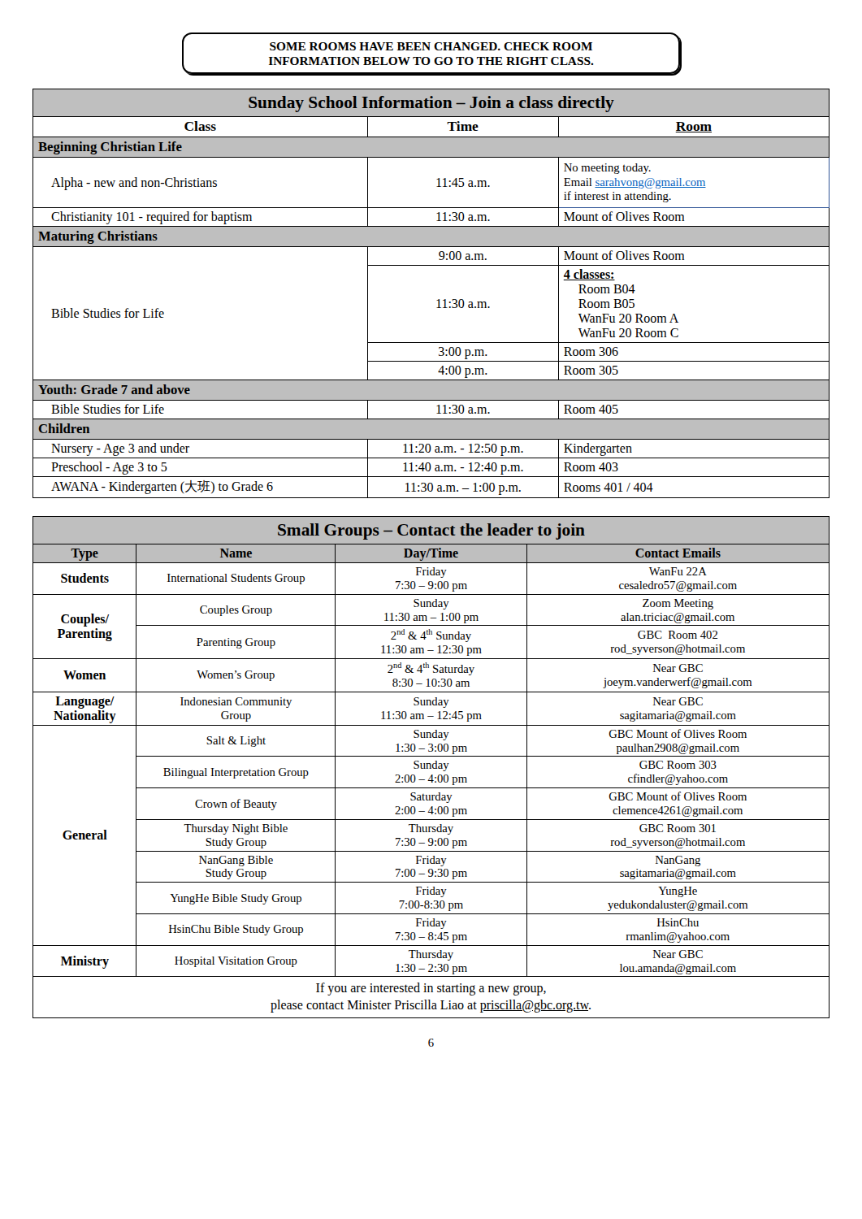SOME ROOMS HAVE BEEN CHANGED. CHECK ROOM
INFORMATION BELOW TO GO TO THE RIGHT CLASS.
| Sunday School Information – Join a class directly |
| Class | Time | Room |
| Beginning Christian Life |
| Alpha - new and non-Christians | 11:45 a.m. | No meeting today. Email sarahvong@gmail.com if interest in attending. |
| Christianity 101 - required for baptism | 11:30 a.m. | Mount of Olives Room |
| Maturing Christians |
| Bible Studies for Life | 9:00 a.m. | Mount of Olives Room |
| 11:30 a.m. | 4 classes: Room B04 Room B05 WanFu 20 Room A WanFu 20 Room C |
| 3:00 p.m. | Room 306 |
| 4:00 p.m. | Room 305 |
| Youth: Grade 7 and above |
| Bible Studies for Life | 11:30 a.m. | Room 405 |
| Children |
| Nursery - Age 3 and under | 11:20 a.m. - 12:50 p.m. | Kindergarten |
| Preschool - Age 3 to 5 | 11:40 a.m. - 12:40 p.m. | Room 403 |
| AWANA - Kindergarten (大班) to Grade 6 | 11:30 a.m. – 1:00 p.m. | Rooms 401 / 404 |
| Small Groups – Contact the leader to join |
| Type | Name | Day/Time | Contact Emails |
| Students | International Students Group | Friday 7:30 – 9:00 pm | WanFu 22A cesaledro57@gmail.com |
| Couples/ Parenting | Couples Group | Sunday 11:30 am – 1:00 pm | Zoom Meeting alan.triciac@gmail.com |
| Parenting Group | 2 nd & 4 th Sunday 11:30 am – 12:30 pm | GBC Room 402 rod_syverson@hotmail.com |
| Women | Women’s Group | 2 nd & 4 th Saturday 8:30 – 10:30 am | Near GBC joeym.vanderwerf@gmail.com |
| Language/ Nationality | Indonesian Community Group | Sunday 11:30 am – 12:45 pm | Near GBC sagitamaria@gmail.com |
| General | Salt & Light | Sunday 1:30 – 3:00 pm | GBC Mount of Olives Room paulhan2908@gmail.com |
| Bilingual Interpretation Group | Sunday 2:00 – 4:00 pm | GBC Room 303 cfindler@yahoo.com |
| Crown of Beauty | Saturday 2:00 – 4:00 pm | GBC Mount of Olives Room clemence4261@gmail.com |
| Thursday Night Bible Study Group | Thursday 7:30 – 9:00 pm | GBC Room 301 rod_syverson@hotmail.com |
| NanGang Bible Study Group | Friday 7:00 – 9:30 pm | NanGang sagitamaria@gmail.com |
| YungHe Bible Study Group | Friday 7:00-8:30 pm | YungHe yedukondaluster@gmail.com |
| HsinChu Bible Study Group | Friday 7:30 – 8:45 pm | HsinChu rmanlim@yahoo.com |
| Ministry | Hospital Visitation Group | Thursday 1:30 – 2:30 pm | Near GBC lou.amanda@gmail.com |
| If you are interested in starting a new group, please contact Minister Priscilla Liao at priscilla@gbc.org.tw . |
6